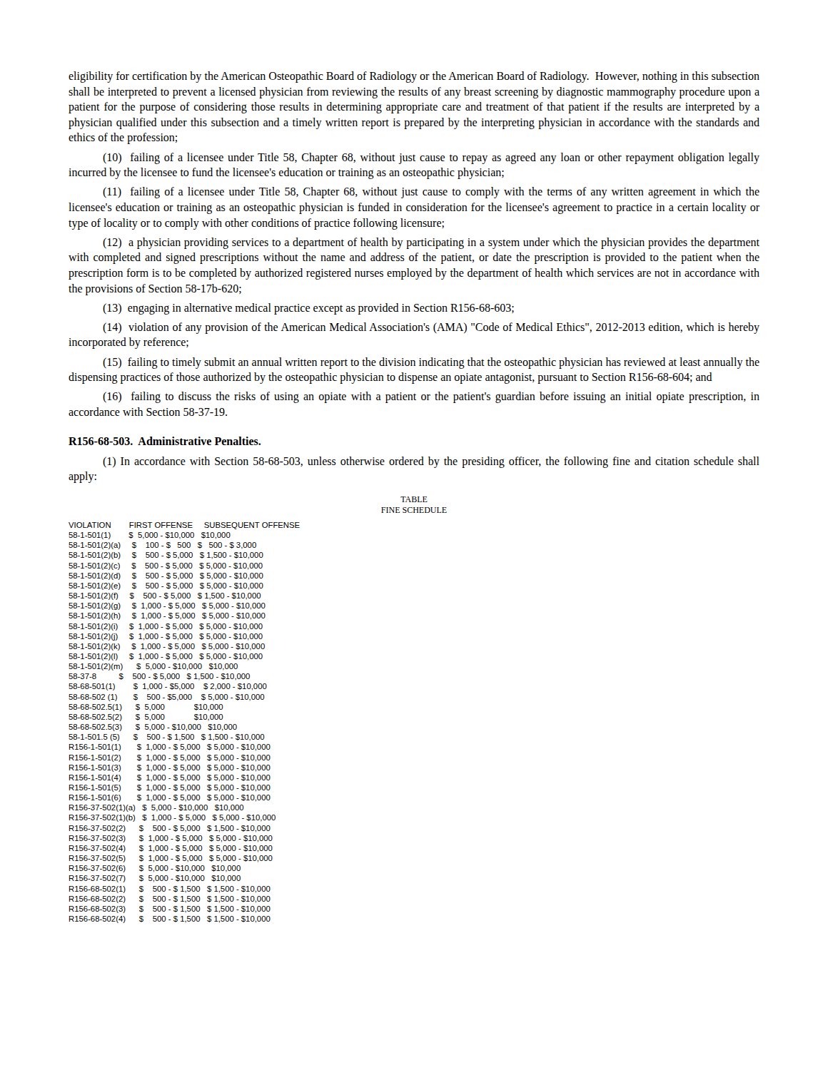eligibility for certification by the American Osteopathic Board of Radiology or the American Board of Radiology. However, nothing in this subsection shall be interpreted to prevent a licensed physician from reviewing the results of any breast screening by diagnostic mammography procedure upon a patient for the purpose of considering those results in determining appropriate care and treatment of that patient if the results are interpreted by a physician qualified under this subsection and a timely written report is prepared by the interpreting physician in accordance with the standards and ethics of the profession;
(10) failing of a licensee under Title 58, Chapter 68, without just cause to repay as agreed any loan or other repayment obligation legally incurred by the licensee to fund the licensee's education or training as an osteopathic physician;
(11) failing of a licensee under Title 58, Chapter 68, without just cause to comply with the terms of any written agreement in which the licensee's education or training as an osteopathic physician is funded in consideration for the licensee's agreement to practice in a certain locality or type of locality or to comply with other conditions of practice following licensure;
(12) a physician providing services to a department of health by participating in a system under which the physician provides the department with completed and signed prescriptions without the name and address of the patient, or date the prescription is provided to the patient when the prescription form is to be completed by authorized registered nurses employed by the department of health which services are not in accordance with the provisions of Section 58-17b-620;
(13) engaging in alternative medical practice except as provided in Section R156-68-603;
(14) violation of any provision of the American Medical Association's (AMA) "Code of Medical Ethics", 2012-2013 edition, which is hereby incorporated by reference;
(15) failing to timely submit an annual written report to the division indicating that the osteopathic physician has reviewed at least annually the dispensing practices of those authorized by the osteopathic physician to dispense an opiate antagonist, pursuant to Section R156-68-604; and
(16) failing to discuss the risks of using an opiate with a patient or the patient's guardian before issuing an initial opiate prescription, in accordance with Section 58-37-19.
R156-68-503. Administrative Penalties.
(1) In accordance with Section 58-68-503, unless otherwise ordered by the presiding officer, the following fine and citation schedule shall apply:
TABLE
FINE SCHEDULE
VIOLATION        FIRST OFFENSE     SUBSEQUENT OFFENSE
58-1-501(1)        $  5,000 - $10,000   $10,000
58-1-501(2)(a)     $    100 - $   500   $   500 - $ 3,000
58-1-501(2)(b)     $    500 - $ 5,000   $ 1,500 - $10,000
58-1-501(2)(c)     $    500 - $ 5,000   $ 5,000 - $10,000
58-1-501(2)(d)     $    500 - $ 5,000   $ 5,000 - $10,000
58-1-501(2)(e)     $    500 - $ 5,000   $ 5,000 - $10,000
58-1-501(2)(f)     $    500 - $ 5,000   $ 1,500 - $10,000
58-1-501(2)(g)     $  1,000 - $ 5,000   $ 5,000 - $10,000
58-1-501(2)(h)     $  1,000 - $ 5,000   $ 5,000 - $10,000
58-1-501(2)(i)     $  1,000 - $ 5,000   $ 5,000 - $10,000
58-1-501(2)(j)     $  1,000 - $ 5,000   $ 5,000 - $10,000
58-1-501(2)(k)     $  1,000 - $ 5,000   $ 5,000 - $10,000
58-1-501(2)(l)     $  1,000 - $ 5,000   $ 5,000 - $10,000
58-1-501(2)(m)      $  5,000 - $10,000   $10,000
58-37-8          $    500 - $ 5,000   $ 1,500 - $10,000
58-68-501(1)        $  1,000 - $5,000    $ 2,000 - $10,000
58-68-502 (1)       $    500 - $5,000    $ 5,000 - $10,000
58-68-502.5(1)      $  5,000             $10,000
58-68-502.5(2)      $  5,000             $10,000
58-68-502.5(3)      $  5,000 - $10,000   $10,000
58-1-501.5 (5)      $    500 - $ 1,500   $ 1,500 - $10,000
R156-1-501(1)       $  1,000 - $ 5,000   $ 5,000 - $10,000
R156-1-501(2)       $  1,000 - $ 5,000   $ 5,000 - $10,000
R156-1-501(3)       $  1,000 - $ 5,000   $ 5,000 - $10,000
R156-1-501(4)       $  1,000 - $ 5,000   $ 5,000 - $10,000
R156-1-501(5)       $  1,000 - $ 5,000   $ 5,000 - $10,000
R156-1-501(6)       $  1,000 - $ 5,000   $ 5,000 - $10,000
R156-37-502(1)(a)   $  5,000 - $10,000   $10,000
R156-37-502(1)(b)   $  1,000 - $ 5,000   $ 5,000 - $10,000
R156-37-502(2)      $    500 - $ 5,000   $ 1,500 - $10,000
R156-37-502(3)      $  1,000 - $ 5,000   $ 5,000 - $10,000
R156-37-502(4)      $  1,000 - $ 5,000   $ 5,000 - $10,000
R156-37-502(5)      $  1,000 - $ 5,000   $ 5,000 - $10,000
R156-37-502(6)      $  5,000 - $10,000   $10,000
R156-37-502(7)      $  5,000 - $10,000   $10,000
R156-68-502(1)      $    500 - $ 1,500   $ 1,500 - $10,000
R156-68-502(2)      $    500 - $ 1,500   $ 1,500 - $10,000
R156-68-502(3)      $    500 - $ 1,500   $ 1,500 - $10,000
R156-68-502(4)      $    500 - $ 1,500   $ 1,500 - $10,000